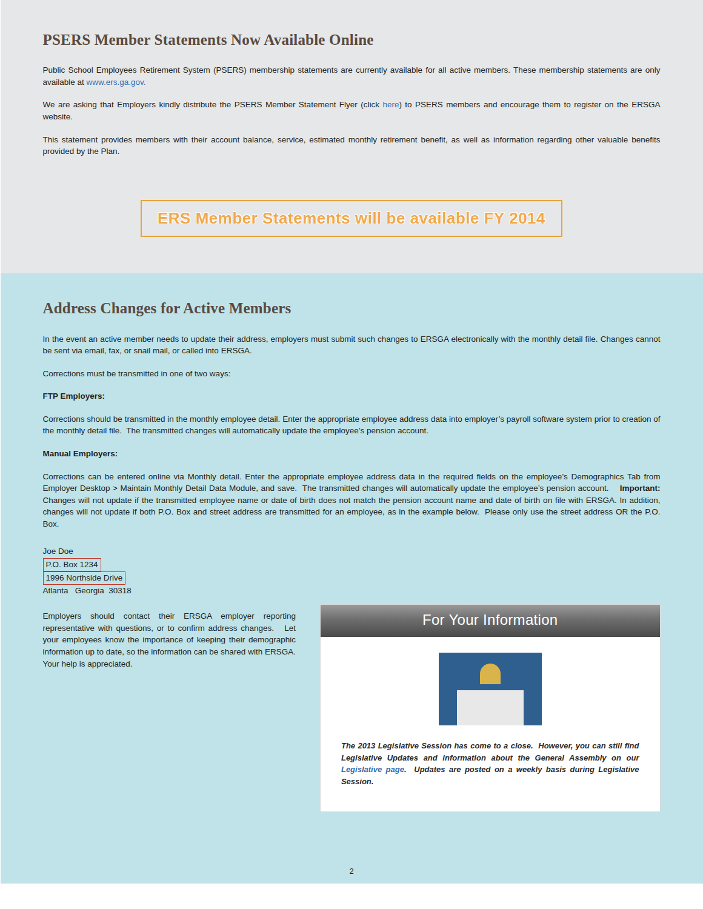PSERS Member Statements Now Available Online
Public School Employees Retirement System (PSERS) membership statements are currently available for all active members. These membership statements are only available at www.ers.ga.gov.
We are asking that Employers kindly distribute the PSERS Member Statement Flyer (click here) to PSERS members and encourage them to register on the ERSGA website.
This statement provides members with their account balance, service, estimated monthly retirement benefit, as well as information regarding other valuable benefits provided by the Plan.
ERS Member Statements will be available FY 2014
Address Changes for Active Members
In the event an active member needs to update their address, employers must submit such changes to ERSGA electronically with the monthly detail file. Changes cannot be sent via email, fax, or snail mail, or called into ERSGA.
Corrections must be transmitted in one of two ways:
FTP Employers:
Corrections should be transmitted in the monthly employee detail. Enter the appropriate employee address data into employer’s payroll software system prior to creation of the monthly detail file. The transmitted changes will automatically update the employee’s pension account.
Manual Employers:
Corrections can be entered online via Monthly detail. Enter the appropriate employee address data in the required fields on the employee’s Demographics Tab from Employer Desktop > Maintain Monthly Detail Data Module, and save. The transmitted changes will automatically update the employee’s pension account. Important: Changes will not update if the transmitted employee name or date of birth does not match the pension account name and date of birth on file with ERSGA. In addition, changes will not update if both P.O. Box and street address are transmitted for an employee, as in the example below. Please only use the street address OR the P.O. Box.
Joe Doe
P.O. Box 1234
1996 Northside Drive
Atlanta Georgia 30318
Employers should contact their ERSGA employer reporting representative with questions, or to confirm address changes. Let your employees know the importance of keeping their demographic information up to date, so the information can be shared with ERSGA. Your help is appreciated.
For Your Information
The 2013 Legislative Session has come to a close. However, you can still find Legislative Updates and information about the General Assembly on our Legislative page. Updates are posted on a weekly basis during Legislative Session.
2